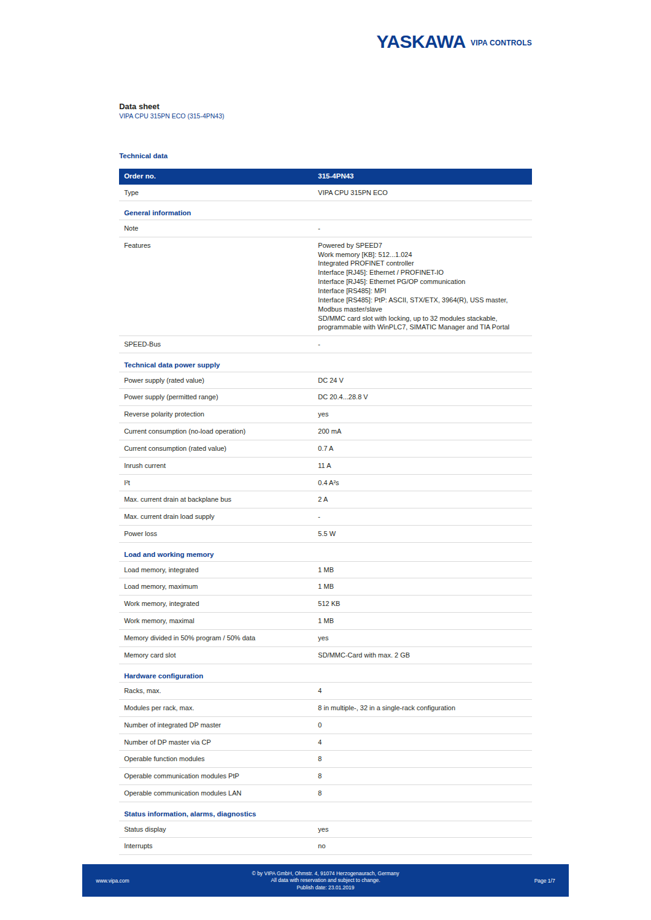YASKAWA VIPA CONTROLS
Data sheet
VIPA CPU 315PN ECO (315-4PN43)
Technical data
| Order no. | 315-4PN43 |
| Type | VIPA CPU 315PN ECO |
| General information |
| Note | - |
| Features | Powered by SPEED7 Work memory [KB]: 512...1.024 Integrated PROFINET controller Interface [RJ45]: Ethernet / PROFINET-IO Interface [RJ45]: Ethernet PG/OP communication Interface [RS485]: MPI Interface [RS485]: PtP: ASCII, STX/ETX, 3964(R), USS master, Modbus master/slave SD/MMC card slot with locking, up to 32 modules stackable, programmable with WinPLC7, SIMATIC Manager and TIA Portal |
| SPEED-Bus | - |
| Technical data power supply |
| Power supply (rated value) | DC 24 V |
| Power supply (permitted range) | DC 20.4...28.8 V |
| Reverse polarity protection | yes |
| Current consumption (no-load operation) | 200 mA |
| Current consumption (rated value) | 0.7 A |
| Inrush current | 11 A |
| I²t | 0.4 A²s |
| Max. current drain at backplane bus | 2 A |
| Max. current drain load supply | - |
| Power loss | 5.5 W |
| Load and working memory |
| Load memory, integrated | 1 MB |
| Load memory, maximum | 1 MB |
| Work memory, integrated | 512 KB |
| Work memory, maximal | 1 MB |
| Memory divided in 50% program / 50% data | yes |
| Memory card slot | SD/MMC-Card with max. 2 GB |
| Hardware configuration |
| Racks, max. | 4 |
| Modules per rack, max. | 8 in multiple-, 32 in a single-rack configuration |
| Number of integrated DP master | 0 |
| Number of DP master via CP | 4 |
| Operable function modules | 8 |
| Operable communication modules PtP | 8 |
| Operable communication modules LAN | 8 |
| Status information, alarms, diagnostics |
| Status display | yes |
| Interrupts | no |
www.vipa.com
© by VIPA GmbH, Ohmstr. 4, 91074 Herzogenaurach, Germany
All data with reservation and subject to change.
Publish date: 23.01.2019
Page 1/7